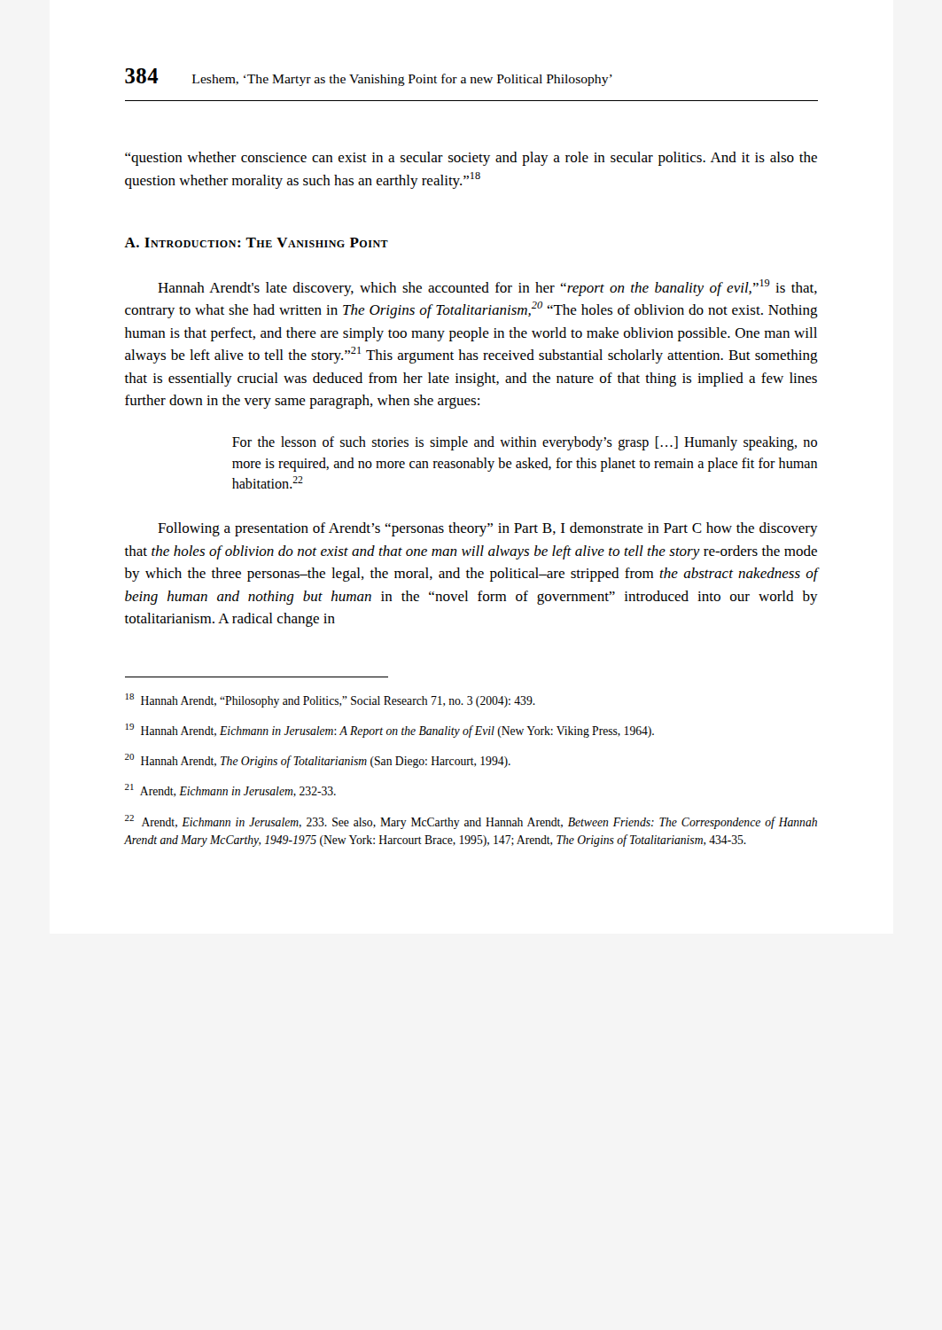384 Leshem, ‘The Martyr as the Vanishing Point for a new Political Philosophy’
“question whether conscience can exist in a secular society and play a role in secular politics. And it is also the question whether morality as such has an earthly reality.”18
A. Introduction: The Vanishing Point
Hannah Arendt's late discovery, which she accounted for in her “report on the banality of evil,”19 is that, contrary to what she had written in The Origins of Totalitarianism,20 “The holes of oblivion do not exist. Nothing human is that perfect, and there are simply too many people in the world to make oblivion possible. One man will always be left alive to tell the story.”21 This argument has received substantial scholarly attention. But something that is essentially crucial was deduced from her late insight, and the nature of that thing is implied a few lines further down in the very same paragraph, when she argues:
For the lesson of such stories is simple and within everybody’s grasp […] Humanly speaking, no more is required, and no more can reasonably be asked, for this planet to remain a place fit for human habitation.22
Following a presentation of Arendt’s “personas theory” in Part B, I demonstrate in Part C how the discovery that the holes of oblivion do not exist and that one man will always be left alive to tell the story re-orders the mode by which the three personas–the legal, the moral, and the political–are stripped from the abstract nakedness of being human and nothing but human in the “novel form of government” introduced into our world by totalitarianism. A radical change in
18 Hannah Arendt, “Philosophy and Politics,” Social Research 71, no. 3 (2004): 439.
19 Hannah Arendt, Eichmann in Jerusalem: A Report on the Banality of Evil (New York: Viking Press, 1964).
20 Hannah Arendt, The Origins of Totalitarianism (San Diego: Harcourt, 1994).
21 Arendt, Eichmann in Jerusalem, 232-33.
22 Arendt, Eichmann in Jerusalem, 233. See also, Mary McCarthy and Hannah Arendt, Between Friends: The Correspondence of Hannah Arendt and Mary McCarthy, 1949-1975 (New York: Harcourt Brace, 1995), 147; Arendt, The Origins of Totalitarianism, 434-35.